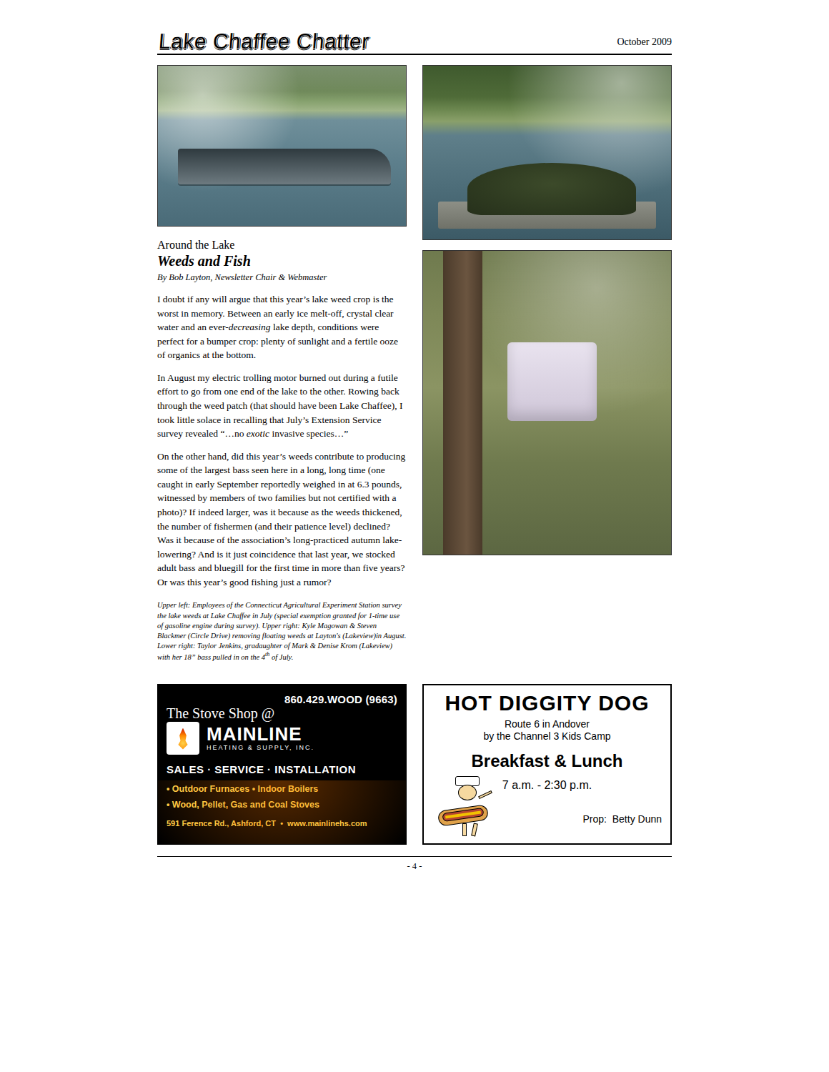Lake Chaffee Chatter
October 2009
Around the Lake
Weeds and Fish
By Bob Layton, Newsletter Chair & Webmaster
I doubt if any will argue that this year’s lake weed crop is the worst in memory. Between an early ice melt-off, crystal clear water and an ever-decreasing lake depth, conditions were perfect for a bumper crop: plenty of sunlight and a fertile ooze of organics at the bottom.
In August my electric trolling motor burned out during a futile effort to go from one end of the lake to the other. Rowing back through the weed patch (that should have been Lake Chaffee), I took little solace in recalling that July’s Extension Service survey revealed “…no exotic invasive species…”
On the other hand, did this year’s weeds contribute to producing some of the largest bass seen here in a long, long time (one caught in early September reportedly weighed in at 6.3 pounds, witnessed by members of two families but not certified with a photo)? If indeed larger, was it because as the weeds thickened, the number of fishermen (and their patience level) declined? Was it because of the association’s long-practiced autumn lake-lowering? And is it just coincidence that last year, we stocked adult bass and bluegill for the first time in more than five years? Or was this year’s good fishing just a rumor?
Upper left: Employees of the Connecticut Agricultural Experiment Station survey the lake weeds at Lake Chaffee in July (special exemption granted for 1-time use of gasoline engine during survey). Upper right: Kyle Magowan & Steven Blackmer (Circle Drive) removing floating weeds at Layton's (Lakeview)in August. Lower right: Taylor Jenkins, gradaughter of Mark & Denise Krom (Lakeview) with her 18” bass pulled in on the 4th of July.
860.429.WOOD (9663)
The Stove Shop @
MAINLINE
HEATING & SUPPLY, INC.
SALES · SERVICE · INSTALLATION
Outdoor Furnaces • Indoor Boilers
Wood, Pellet, Gas and Coal Stoves
591 Ference Rd., Ashford, CT • www.mainlinehs.com
HOT DIGGITY DOG
Route 6 in Andover
by the Channel 3 Kids Camp
Breakfast & Lunch
7 a.m. - 2:30 p.m.
Prop: Betty Dunn
- 4 -